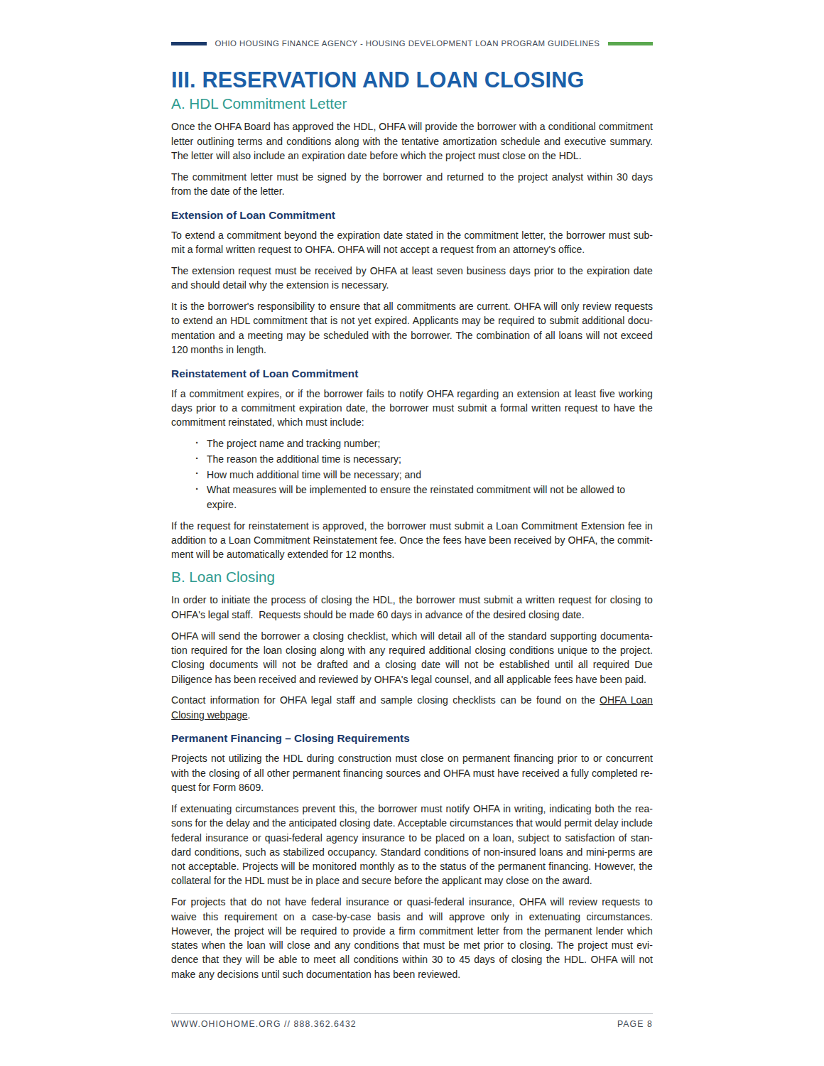OHIO HOUSING FINANCE AGENCY - HOUSING DEVELOPMENT LOAN PROGRAM GUIDELINES
III. RESERVATION AND LOAN CLOSING
A. HDL Commitment Letter
Once the OHFA Board has approved the HDL, OHFA will provide the borrower with a conditional commitment letter outlining terms and conditions along with the tentative amortization schedule and executive summary. The letter will also include an expiration date before which the project must close on the HDL.
The commitment letter must be signed by the borrower and returned to the project analyst within 30 days from the date of the letter.
Extension of Loan Commitment
To extend a commitment beyond the expiration date stated in the commitment letter, the borrower must submit a formal written request to OHFA. OHFA will not accept a request from an attorney's office.
The extension request must be received by OHFA at least seven business days prior to the expiration date and should detail why the extension is necessary.
It is the borrower's responsibility to ensure that all commitments are current. OHFA will only review requests to extend an HDL commitment that is not yet expired. Applicants may be required to submit additional documentation and a meeting may be scheduled with the borrower. The combination of all loans will not exceed 120 months in length.
Reinstatement of Loan Commitment
If a commitment expires, or if the borrower fails to notify OHFA regarding an extension at least five working days prior to a commitment expiration date, the borrower must submit a formal written request to have the commitment reinstated, which must include:
The project name and tracking number;
The reason the additional time is necessary;
How much additional time will be necessary; and
What measures will be implemented to ensure the reinstated commitment will not be allowed to expire.
If the request for reinstatement is approved, the borrower must submit a Loan Commitment Extension fee in addition to a Loan Commitment Reinstatement fee. Once the fees have been received by OHFA, the commitment will be automatically extended for 12 months.
B. Loan Closing
In order to initiate the process of closing the HDL, the borrower must submit a written request for closing to OHFA's legal staff. Requests should be made 60 days in advance of the desired closing date.
OHFA will send the borrower a closing checklist, which will detail all of the standard supporting documentation required for the loan closing along with any required additional closing conditions unique to the project. Closing documents will not be drafted and a closing date will not be established until all required Due Diligence has been received and reviewed by OHFA's legal counsel, and all applicable fees have been paid.
Contact information for OHFA legal staff and sample closing checklists can be found on the OHFA Loan Closing webpage.
Permanent Financing – Closing Requirements
Projects not utilizing the HDL during construction must close on permanent financing prior to or concurrent with the closing of all other permanent financing sources and OHFA must have received a fully completed request for Form 8609.
If extenuating circumstances prevent this, the borrower must notify OHFA in writing, indicating both the reasons for the delay and the anticipated closing date. Acceptable circumstances that would permit delay include federal insurance or quasi-federal agency insurance to be placed on a loan, subject to satisfaction of standard conditions, such as stabilized occupancy. Standard conditions of non-insured loans and mini-perms are not acceptable. Projects will be monitored monthly as to the status of the permanent financing. However, the collateral for the HDL must be in place and secure before the applicant may close on the award.
For projects that do not have federal insurance or quasi-federal insurance, OHFA will review requests to waive this requirement on a case-by-case basis and will approve only in extenuating circumstances. However, the project will be required to provide a firm commitment letter from the permanent lender which states when the loan will close and any conditions that must be met prior to closing. The project must evidence that they will be able to meet all conditions within 30 to 45 days of closing the HDL. OHFA will not make any decisions until such documentation has been reviewed.
www.ohiohome.org // 888.362.6432
Page 8